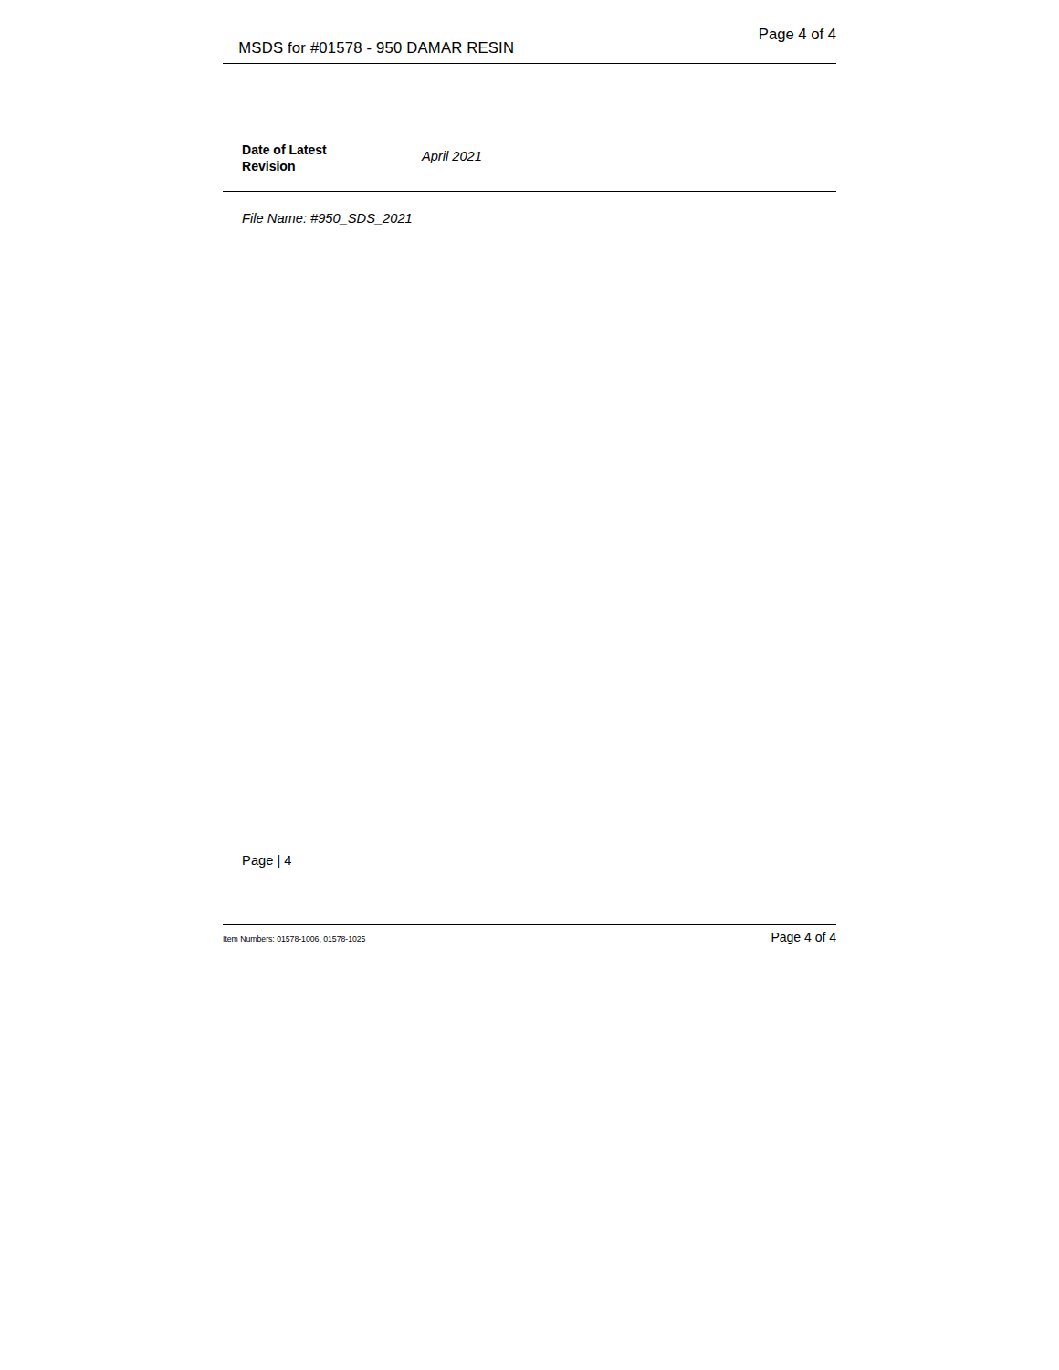MSDS for #01578 - 950 DAMAR RESIN Page 4 of 4
Date of Latest
Revision
April 2021
File Name: #950_SDS_2021
Page | 4
Item Numbers: 01578-1006, 01578-1025 Page 4 of 4